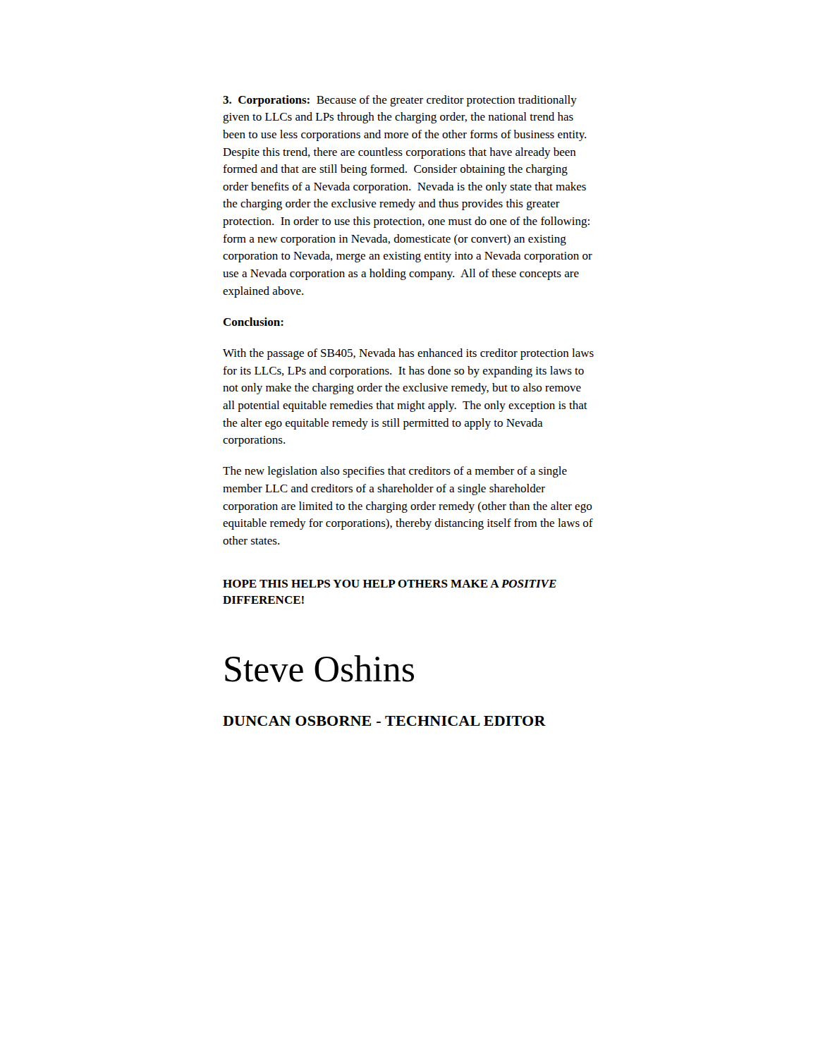3. Corporations: Because of the greater creditor protection traditionally given to LLCs and LPs through the charging order, the national trend has been to use less corporations and more of the other forms of business entity. Despite this trend, there are countless corporations that have already been formed and that are still being formed. Consider obtaining the charging order benefits of a Nevada corporation. Nevada is the only state that makes the charging order the exclusive remedy and thus provides this greater protection. In order to use this protection, one must do one of the following: form a new corporation in Nevada, domesticate (or convert) an existing corporation to Nevada, merge an existing entity into a Nevada corporation or use a Nevada corporation as a holding company. All of these concepts are explained above.
Conclusion:
With the passage of SB405, Nevada has enhanced its creditor protection laws for its LLCs, LPs and corporations. It has done so by expanding its laws to not only make the charging order the exclusive remedy, but to also remove all potential equitable remedies that might apply. The only exception is that the alter ego equitable remedy is still permitted to apply to Nevada corporations.
The new legislation also specifies that creditors of a member of a single member LLC and creditors of a shareholder of a single shareholder corporation are limited to the charging order remedy (other than the alter ego equitable remedy for corporations), thereby distancing itself from the laws of other states.
HOPE THIS HELPS YOU HELP OTHERS MAKE A POSITIVE
DIFFERENCE!
Steve Oshins
DUNCAN OSBORNE - TECHNICAL EDITOR